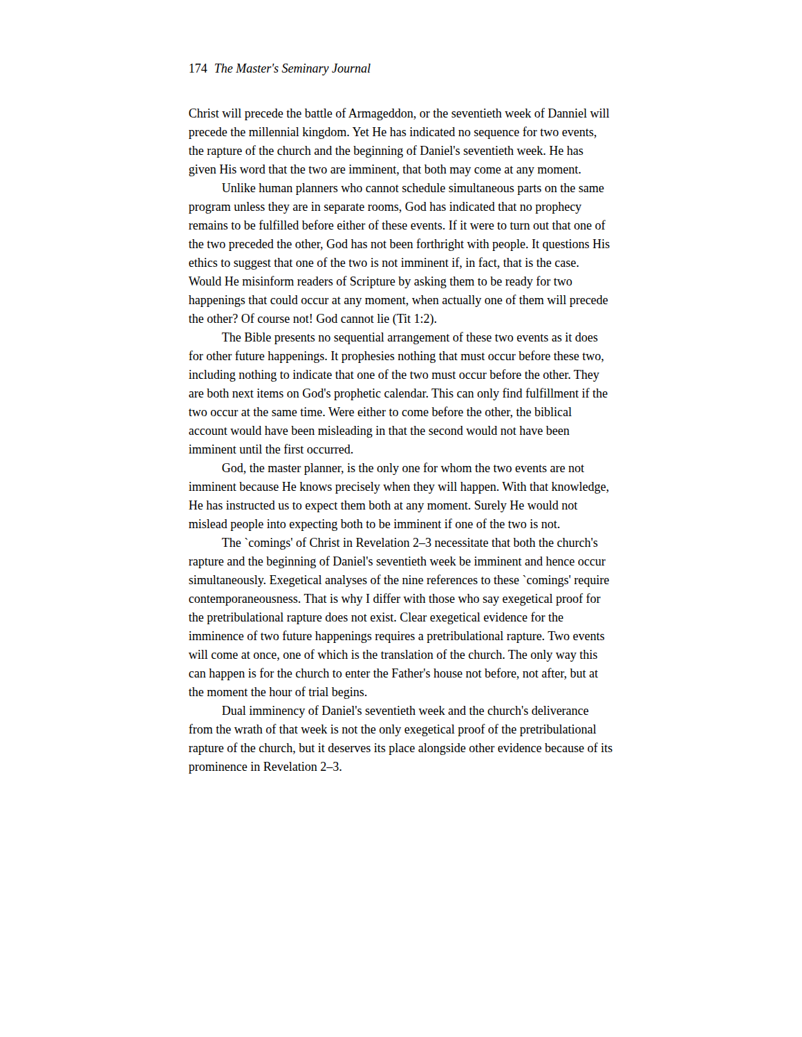174 The Master's Seminary Journal
Christ will precede the battle of Armageddon, or the seventieth week of Danniel will precede the millennial kingdom. Yet He has indicated no sequence for two events, the rapture of the church and the beginning of Daniel's seventieth week. He has given His word that the two are imminent, that both may come at any moment.
Unlike human planners who cannot schedule simultaneous parts on the same program unless they are in separate rooms, God has indicated that no prophecy remains to be fulfilled before either of these events. If it were to turn out that one of the two preceded the other, God has not been forthright with people. It questions His ethics to suggest that one of the two is not imminent if, in fact, that is the case. Would He misinform readers of Scripture by asking them to be ready for two happenings that could occur at any moment, when actually one of them will precede the other? Of course not! God cannot lie (Tit 1:2).
The Bible presents no sequential arrangement of these two events as it does for other future happenings. It prophesies nothing that must occur before these two, including nothing to indicate that one of the two must occur before the other. They are both next items on God's prophetic calendar. This can only find fulfillment if the two occur at the same time. Were either to come before the other, the biblical account would have been misleading in that the second would not have been imminent until the first occurred.
God, the master planner, is the only one for whom the two events are not imminent because He knows precisely when they will happen. With that knowledge, He has instructed us to expect them both at any moment. Surely He would not mislead people into expecting both to be imminent if one of the two is not.
The `comings' of Christ in Revelation 2–3 necessitate that both the church's rapture and the beginning of Daniel's seventieth week be imminent and hence occur simultaneously. Exegetical analyses of the nine references to these `comings' require contemporaneousness. That is why I differ with those who say exegetical proof for the pretribulational rapture does not exist. Clear exegetical evidence for the imminence of two future happenings requires a pretribulational rapture. Two events will come at once, one of which is the translation of the church. The only way this can happen is for the church to enter the Father's house not before, not after, but at the moment the hour of trial begins.
Dual imminency of Daniel's seventieth week and the church's deliverance from the wrath of that week is not the only exegetical proof of the pretribulational rapture of the church, but it deserves its place alongside other evidence because of its prominence in Revelation 2–3.